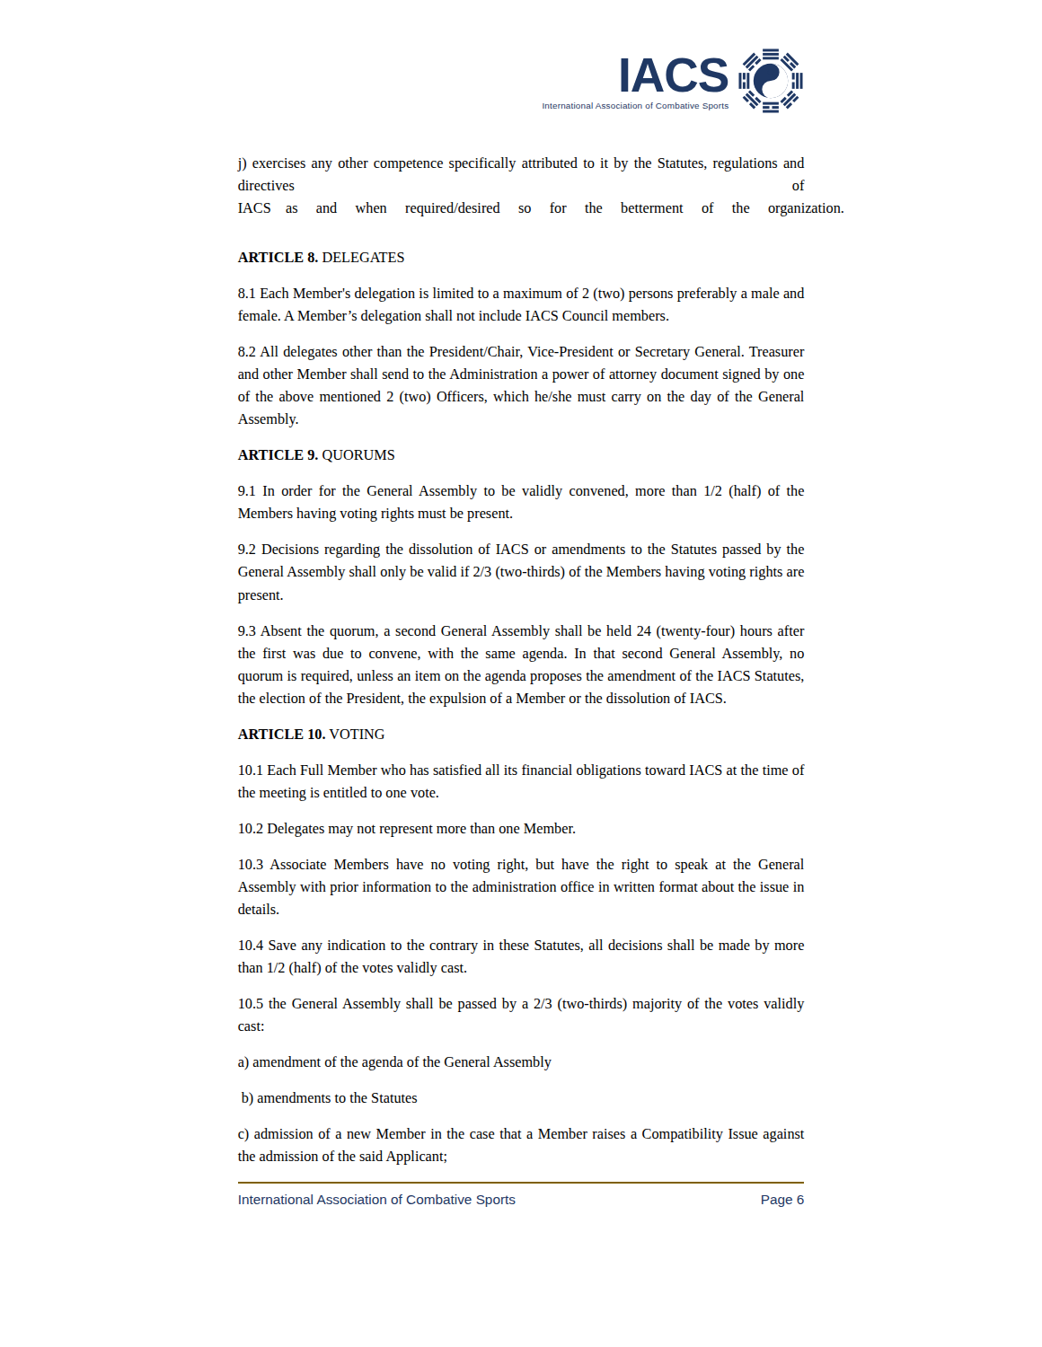IACS International Association of Combative Sports
j) exercises any other competence specifically attributed to it by the Statutes, regulations and directives of IACS as and when required/desired so for the betterment of the organization.
ARTICLE 8. DELEGATES
8.1 Each Member's delegation is limited to a maximum of 2 (two) persons preferably a male and female. A Member’s delegation shall not include IACS Council members.
8.2 All delegates other than the President/Chair, Vice-President or Secretary General. Treasurer and other Member shall send to the Administration a power of attorney document signed by one of the above mentioned 2 (two) Officers, which he/she must carry on the day of the General Assembly.
ARTICLE 9. QUORUMS
9.1 In order for the General Assembly to be validly convened, more than 1/2 (half) of the Members having voting rights must be present.
9.2 Decisions regarding the dissolution of IACS or amendments to the Statutes passed by the General Assembly shall only be valid if 2/3 (two-thirds) of the Members having voting rights are present.
9.3 Absent the quorum, a second General Assembly shall be held 24 (twenty-four) hours after the first was due to convene, with the same agenda. In that second General Assembly, no quorum is required, unless an item on the agenda proposes the amendment of the IACS Statutes, the election of the President, the expulsion of a Member or the dissolution of IACS.
ARTICLE 10. VOTING
10.1 Each Full Member who has satisfied all its financial obligations toward IACS at the time of the meeting is entitled to one vote.
10.2 Delegates may not represent more than one Member.
10.3 Associate Members have no voting right, but have the right to speak at the General Assembly with prior information to the administration office in written format about the issue in details.
10.4 Save any indication to the contrary in these Statutes, all decisions shall be made by more than 1/2 (half) of the votes validly cast.
10.5 the General Assembly shall be passed by a 2/3 (two-thirds) majority of the votes validly cast:
a) amendment of the agenda of the General Assembly
b) amendments to the Statutes
c) admission of a new Member in the case that a Member raises a Compatibility Issue against the admission of the said Applicant;
International Association of Combative Sports
Page 6